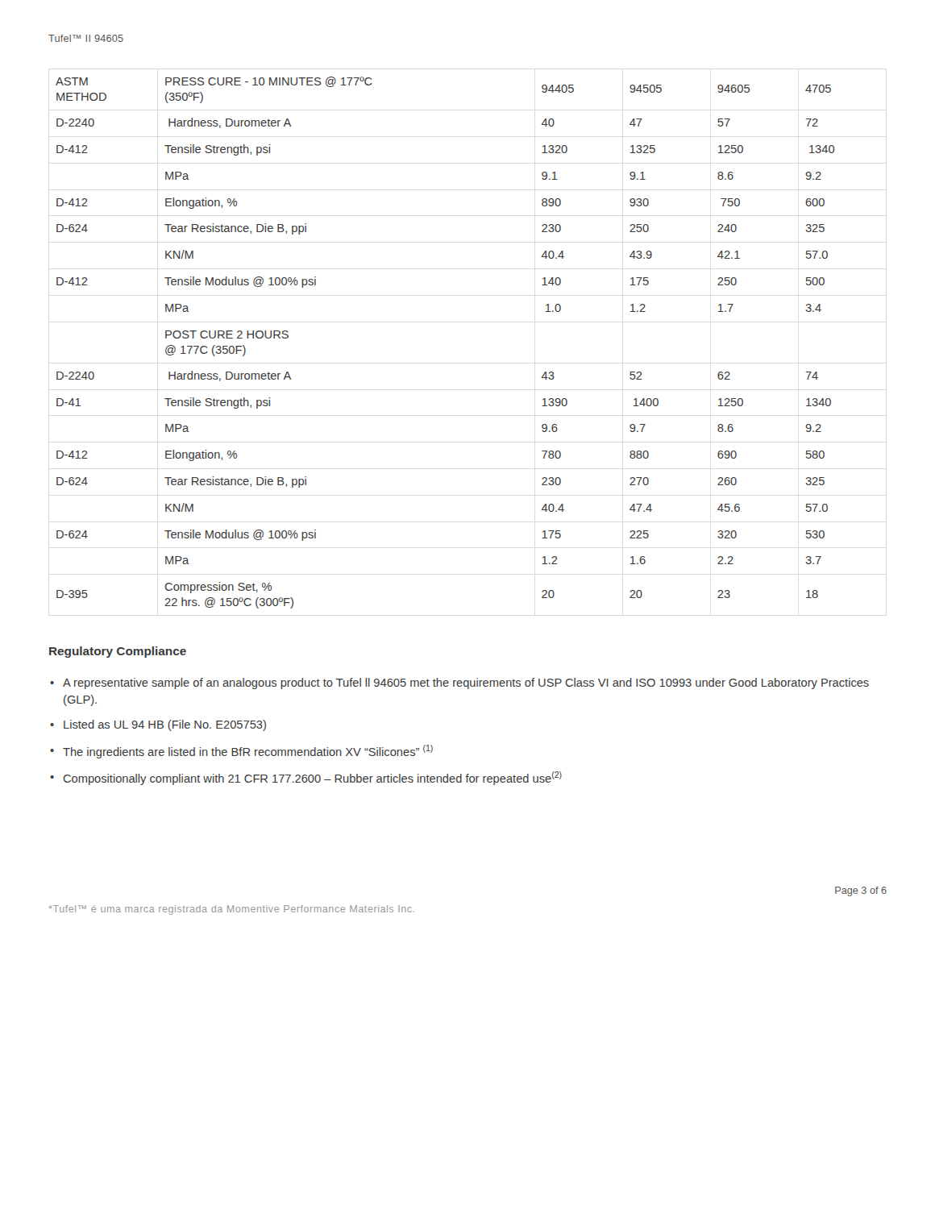Tufel™ II 94605
| ASTM METHOD | PRESS CURE - 10 MINUTES @ 177ºC (350ºF) | 94405 | 94505 | 94605 | 4705 |
| D-2240 | Hardness, Durometer A | 40 | 47 | 57 | 72 |
| D-412 | Tensile Strength, psi | 1320 | 1325 | 1250 | 1340 |
| | MPa | 9.1 | 9.1 | 8.6 | 9.2 |
| D-412 | Elongation, % | 890 | 930 | 750 | 600 |
| D-624 | Tear Resistance, Die B, ppi | 230 | 250 | 240 | 325 |
| | KN/M | 40.4 | 43.9 | 42.1 | 57.0 |
| D-412 | Tensile Modulus @ 100% psi | 140 | 175 | 250 | 500 |
| | MPa | 1.0 | 1.2 | 1.7 | 3.4 |
| | POST CURE 2 HOURS @ 177C (350F) | | | | |
| D-2240 | Hardness, Durometer A | 43 | 52 | 62 | 74 |
| D-41 | Tensile Strength, psi | 1390 | 1400 | 1250 | 1340 |
| | MPa | 9.6 | 9.7 | 8.6 | 9.2 |
| D-412 | Elongation, % | 780 | 880 | 690 | 580 |
| D-624 | Tear Resistance, Die B, ppi | 230 | 270 | 260 | 325 |
| | KN/M | 40.4 | 47.4 | 45.6 | 57.0 |
| D-624 | Tensile Modulus @ 100% psi | 175 | 225 | 320 | 530 |
| | MPa | 1.2 | 1.6 | 2.2 | 3.7 |
| D-395 | Compression Set, % 22 hrs. @ 150ºC (300ºF) | 20 | 20 | 23 | 18 |
Regulatory Compliance
A representative sample of an analogous product to Tufel ll 94605 met the requirements of USP Class VI and ISO 10993 under Good Laboratory Practices (GLP).
Listed as UL 94 HB (File No. E205753)
The ingredients are listed in the BfR recommendation XV “Silicones” (1)
Compositionally compliant with 21 CFR 177.2600 – Rubber articles intended for repeated use(2)
Page 3 of 6
*Tufel™ é uma marca registrada da Momentive Performance Materials Inc.